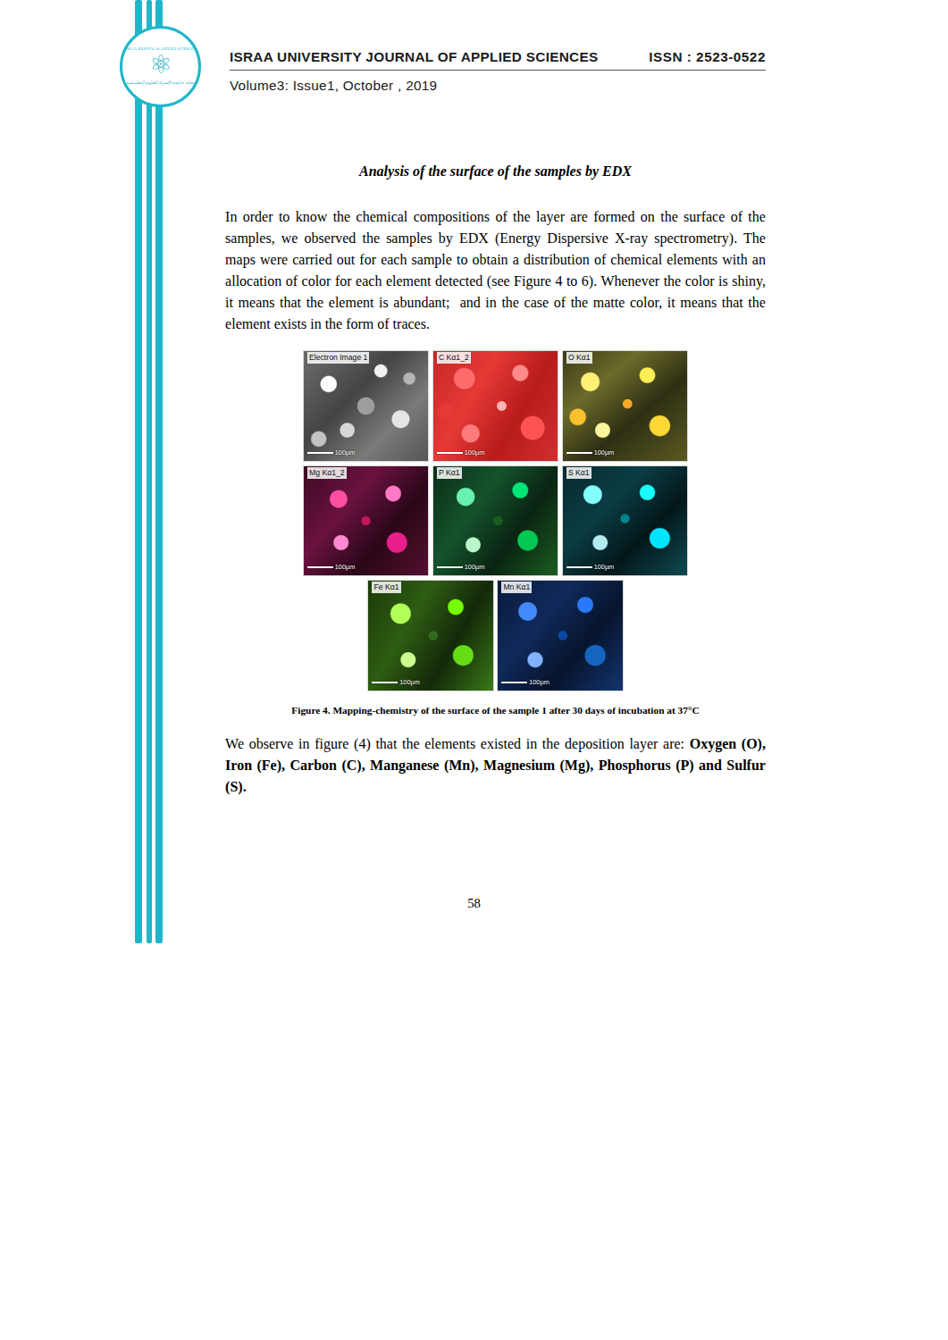ISRAA JOURNAL of APPLIED SCIENCES
⚛
مجلة جامعة الإسراء للعلوم التطبيقية
ISRAA UNIVERSITY JOURNAL OF APPLIED SCIENCES
ISSN : 2523-0522
Volume3: Issue1, October , 2019
Analysis of the surface of the samples by EDX
In order to know the chemical compositions of the layer are formed on the surface of the samples, we observed the samples by EDX (Energy Dispersive X-ray spectrometry). The maps were carried out for each sample to obtain a distribution of chemical elements with an allocation of color for each element detected (see Figure 4 to 6). Whenever the color is shiny, it means that the element is abundant; and in the case of the matte color, it means that the element exists in the form of traces.
Electron Image 1
100µm
C Kα1_2
100µm
O Kα1
100µm
Mg Kα1_2
100µm
P Kα1
100µm
S Kα1
100µm
Fe Kα1
100µm
Mn Kα1
100µm
Figure 4. Mapping-chemistry of the surface of the sample 1 after 30 days of incubation at 37°C
We observe in figure (4) that the elements existed in the deposition layer are: Oxygen (O), Iron (Fe), Carbon (C), Manganese (Mn), Magnesium (Mg), Phosphorus (P) and Sulfur (S).
58